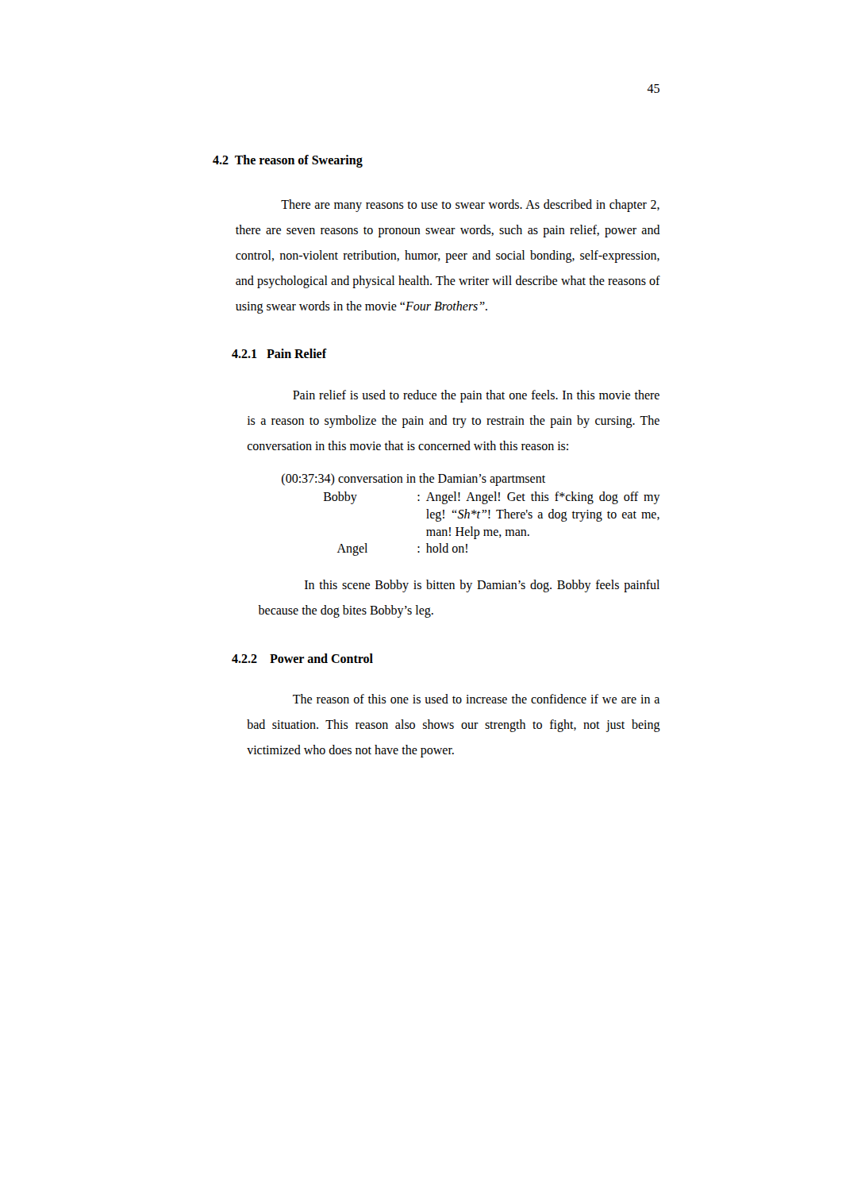45
4.2 The reason of Swearing
There are many reasons to use to swear words. As described in chapter 2, there are seven reasons to pronoun swear words, such as pain relief, power and control, non-violent retribution, humor, peer and social bonding, self-expression, and psychological and physical health. The writer will describe what the reasons of using swear words in the movie “Four Brothers”.
4.2.1 Pain Relief
Pain relief is used to reduce the pain that one feels. In this movie there is a reason to symbolize the pain and try to restrain the pain by cursing. The conversation in this movie that is concerned with this reason is:
(00:37:34) conversation in the Damian’s apartmsent
| Bobby | : | Angel! Angel! Get this f*cking dog off my leg! “Sh*t” ! There's a dog trying to eat me, man! Help me, man. |
| Angel | : | hold on! |
In this scene Bobby is bitten by Damian’s dog. Bobby feels painful because the dog bites Bobby’s leg.
4.2.2 Power and Control
The reason of this one is used to increase the confidence if we are in a bad situation. This reason also shows our strength to fight, not just being victimized who does not have the power.